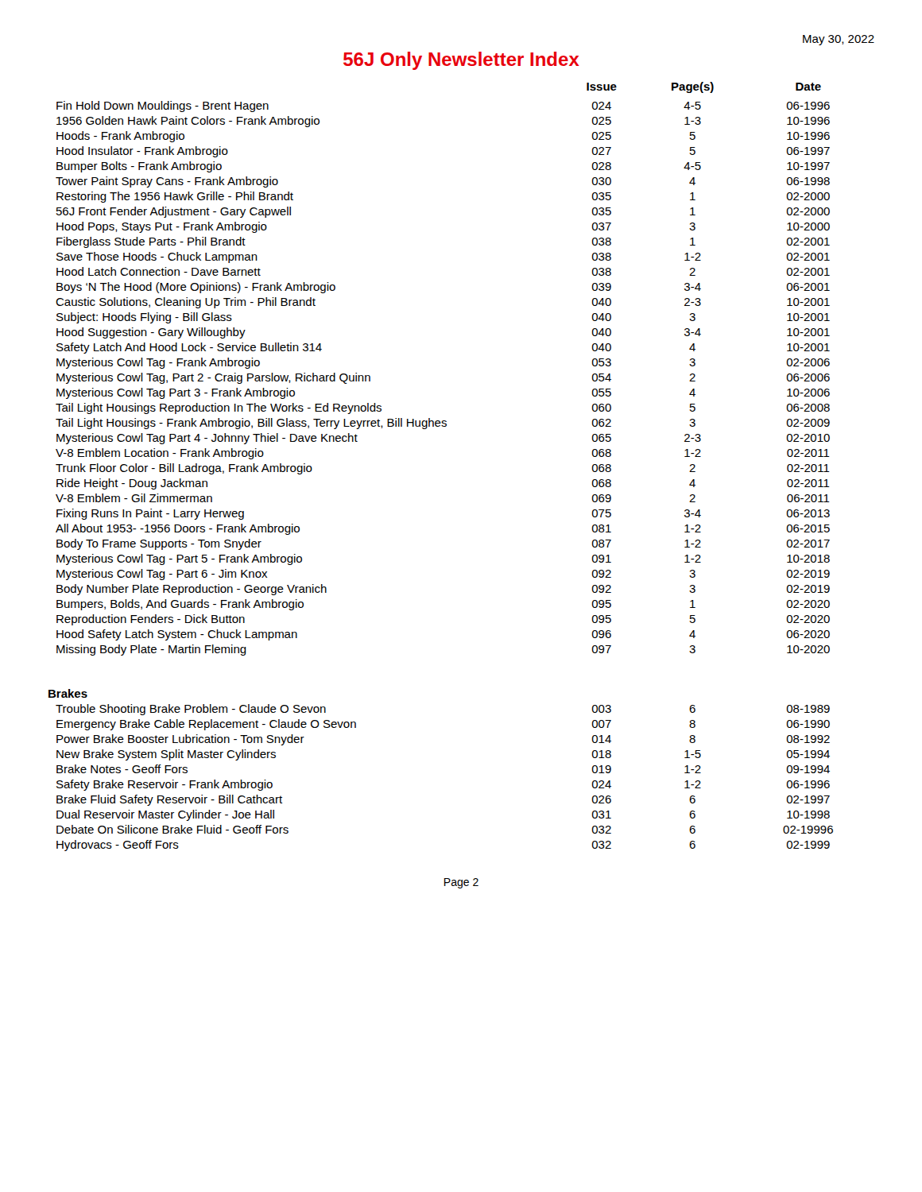May 30, 2022
56J Only Newsletter Index
| | Issue | Page(s) | Date |
| --- | --- | --- | --- |
| Fin Hold Down Mouldings - Brent Hagen | 024 | 4-5 | 06-1996 |
| 1956 Golden Hawk Paint Colors - Frank Ambrogio | 025 | 1-3 | 10-1996 |
| Hoods - Frank Ambrogio | 025 | 5 | 10-1996 |
| Hood Insulator - Frank Ambrogio | 027 | 5 | 06-1997 |
| Bumper Bolts - Frank Ambrogio | 028 | 4-5 | 10-1997 |
| Tower Paint Spray Cans - Frank Ambrogio | 030 | 4 | 06-1998 |
| Restoring The 1956 Hawk Grille - Phil Brandt | 035 | 1 | 02-2000 |
| 56J Front Fender Adjustment - Gary Capwell | 035 | 1 | 02-2000 |
| Hood Pops, Stays Put - Frank Ambrogio | 037 | 3 | 10-2000 |
| Fiberglass Stude Parts - Phil Brandt | 038 | 1 | 02-2001 |
| Save Those Hoods - Chuck Lampman | 038 | 1-2 | 02-2001 |
| Hood Latch Connection - Dave Barnett | 038 | 2 | 02-2001 |
| Boys ‘N The Hood (More Opinions) - Frank Ambrogio | 039 | 3-4 | 06-2001 |
| Caustic Solutions, Cleaning Up Trim - Phil Brandt | 040 | 2-3 | 10-2001 |
| Subject: Hoods Flying - Bill Glass | 040 | 3 | 10-2001 |
| Hood Suggestion - Gary Willoughby | 040 | 3-4 | 10-2001 |
| Safety Latch And Hood Lock - Service Bulletin 314 | 040 | 4 | 10-2001 |
| Mysterious Cowl Tag - Frank Ambrogio | 053 | 3 | 02-2006 |
| Mysterious Cowl Tag, Part 2 - Craig Parslow, Richard Quinn | 054 | 2 | 06-2006 |
| Mysterious Cowl Tag Part 3 - Frank Ambrogio | 055 | 4 | 10-2006 |
| Tail Light Housings Reproduction In The Works - Ed Reynolds | 060 | 5 | 06-2008 |
| Tail Light Housings - Frank Ambrogio, Bill Glass, Terry Leyrret, Bill Hughes | 062 | 3 | 02-2009 |
| Mysterious Cowl Tag Part 4 - Johnny Thiel - Dave Knecht | 065 | 2-3 | 02-2010 |
| V-8 Emblem Location - Frank Ambrogio | 068 | 1-2 | 02-2011 |
| Trunk Floor Color - Bill Ladroga, Frank Ambrogio | 068 | 2 | 02-2011 |
| Ride Height - Doug Jackman | 068 | 4 | 02-2011 |
| V-8 Emblem - Gil Zimmerman | 069 | 2 | 06-2011 |
| Fixing Runs In Paint - Larry Herweg | 075 | 3-4 | 06-2013 |
| All About 1953- -1956 Doors - Frank Ambrogio | 081 | 1-2 | 06-2015 |
| Body To Frame Supports - Tom Snyder | 087 | 1-2 | 02-2017 |
| Mysterious Cowl Tag - Part 5 - Frank Ambrogio | 091 | 1-2 | 10-2018 |
| Mysterious Cowl Tag - Part 6 - Jim Knox | 092 | 3 | 02-2019 |
| Body Number Plate Reproduction - George Vranich | 092 | 3 | 02-2019 |
| Bumpers, Bolds, And Guards - Frank Ambrogio | 095 | 1 | 02-2020 |
| Reproduction Fenders - Dick Button | 095 | 5 | 02-2020 |
| Hood Safety Latch System - Chuck Lampman | 096 | 4 | 06-2020 |
| Missing Body Plate - Martin Fleming | 097 | 3 | 10-2020 |
| Brakes |
| Trouble Shooting Brake Problem - Claude O Sevon | 003 | 6 | 08-1989 |
| Emergency Brake Cable Replacement - Claude O Sevon | 007 | 8 | 06-1990 |
| Power Brake Booster Lubrication - Tom Snyder | 014 | 8 | 08-1992 |
| New Brake System Split Master Cylinders | 018 | 1-5 | 05-1994 |
| Brake Notes - Geoff Fors | 019 | 1-2 | 09-1994 |
| Safety Brake Reservoir - Frank Ambrogio | 024 | 1-2 | 06-1996 |
| Brake Fluid Safety Reservoir - Bill Cathcart | 026 | 6 | 02-1997 |
| Dual Reservoir Master Cylinder - Joe Hall | 031 | 6 | 10-1998 |
| Debate On Silicone Brake Fluid - Geoff Fors | 032 | 6 | 02-19996 |
| Hydrovacs - Geoff Fors | 032 | 6 | 02-1999 |
Page 2